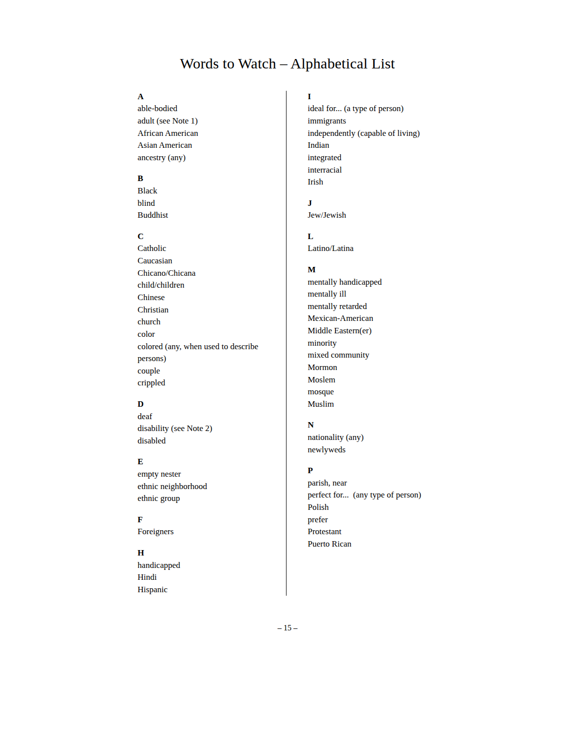Words to Watch – Alphabetical List
A
able-bodied
adult (see Note 1)
African American
Asian American
ancestry (any)
B
Black
blind
Buddhist
C
Catholic
Caucasian
Chicano/Chicana
child/children
Chinese
Christian
church
color
colored (any, when used to describe persons)
couple
crippled
D
deaf
disability (see Note 2)
disabled
E
empty nester
ethnic neighborhood
ethnic group
F
Foreigners
H
handicapped
Hindi
Hispanic
I
ideal for... (a type of person)
immigrants
independently (capable of living)
Indian
integrated
interracial
Irish
J
Jew/Jewish
L
Latino/Latina
M
mentally handicapped
mentally ill
mentally retarded
Mexican-American
Middle Eastern(er)
minority
mixed community
Mormon
Moslem
mosque
Muslim
N
nationality (any)
newlyweds
P
parish, near
perfect for... (any type of person)
Polish
prefer
Protestant
Puerto Rican
– 15 –